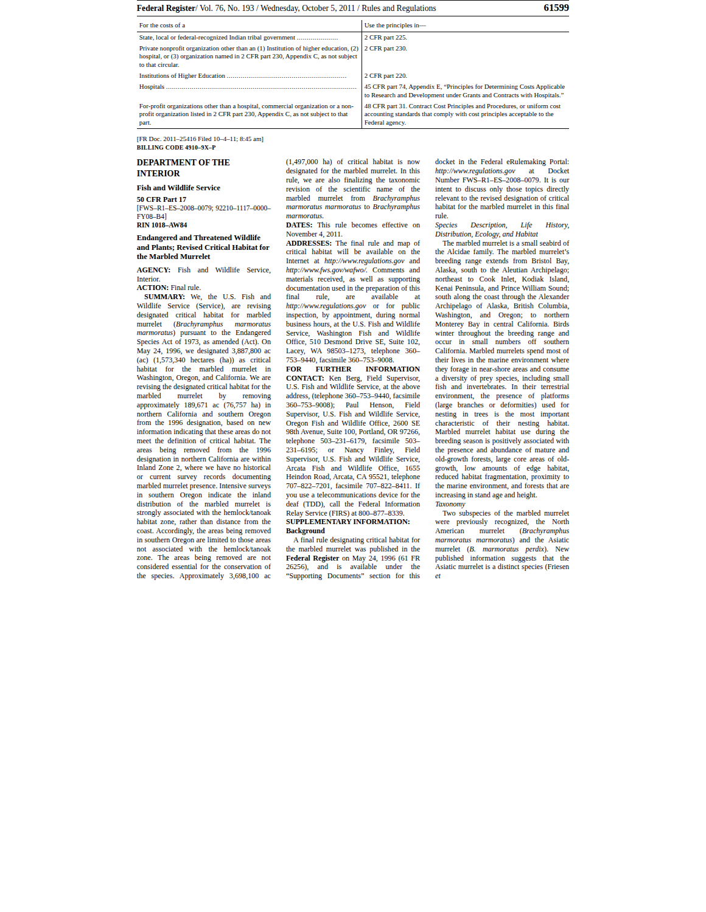Federal Register/ Vol. 76, No. 193 / Wednesday, October 5, 2011 / Rules and Regulations
61599
| For the costs of a | Use the principles in— |
| --- | --- |
| State, local or federal-recognized Indian tribal government ..................... | 2 CFR part 225. |
| Private nonprofit organization other than an (1) Institution of higher education, (2) hospital, or (3) organization named in 2 CFR part 230, Appendix C, as not subject to that circular. | 2 CFR part 230. |
| Institutions of Higher Education ............................................................. | 2 CFR part 220. |
| Hospitals ................................................................................................. | 45 CFR part 74, Appendix E, “Principles for Determining Costs Applicable to Research and Development under Grants and Contracts with Hospitals.” |
| For-profit organizations other than a hospital, commercial organization or a non-profit organization listed in 2 CFR part 230, Appendix C, as not subject to that part. | 48 CFR part 31. Contract Cost Principles and Procedures, or uniform cost accounting standards that comply with cost principles acceptable to the Federal agency. |
[FR Doc. 2011–25416 Filed 10–4–11; 8:45 am]
BILLING CODE 4910–9X–P
DEPARTMENT OF THE INTERIOR
Fish and Wildlife Service
50 CFR Part 17
[FWS–R1–ES–2008–0079; 92210–1117–0000–FY08–B4]
RIN 1018–AW84
Endangered and Threatened Wildlife and Plants; Revised Critical Habitat for the Marbled Murrelet
AGENCY: Fish and Wildlife Service, Interior.
ACTION: Final rule.
SUMMARY: We, the U.S. Fish and Wildlife Service (Service), are revising designated critical habitat for marbled murrelet (Brachyramphus marmoratus marmoratus) pursuant to the Endangered Species Act of 1973, as amended (Act). On May 24, 1996, we designated 3,887,800 ac (ac) (1,573,340 hectares (ha)) as critical habitat for the marbled murrelet in Washington, Oregon, and California. We are revising the designated critical habitat for the marbled murrelet by removing approximately 189,671 ac (76,757 ha) in northern California and southern Oregon from the 1996 designation, based on new information indicating that these areas do not meet the definition of critical habitat. The areas being removed from the 1996 designation in northern California are within Inland Zone 2, where we have no historical or current survey records documenting marbled murrelet presence. Intensive surveys in southern Oregon indicate the inland distribution of the marbled murrelet is strongly associated with the hemlock/tanoak habitat zone, rather than distance from the coast. Accordingly, the areas being removed in southern Oregon are limited to those areas not associated with the hemlock/tanoak zone. The areas being removed are not considered essential for the conservation of the species. Approximately 3,698,100 ac (1,497,000 ha) of critical habitat is now designated for the marbled murrelet. In this rule, we are also finalizing the taxonomic revision of the scientific name of the marbled murrelet from Brachyramphus marmoratus marmoratus to Brachyramphus marmoratus.
DATES: This rule becomes effective on November 4, 2011.
ADDRESSES: The final rule and map of critical habitat will be available on the Internet at http://www.regulations.gov and http://www.fws.gov/wafwo/. Comments and materials received, as well as supporting documentation used in the preparation of this final rule, are available at http://www.regulations.gov or for public inspection, by appointment, during normal business hours, at the U.S. Fish and Wildlife Service, Washington Fish and Wildlife Office, 510 Desmond Drive SE, Suite 102, Lacey, WA 98503–1273, telephone 360–753–9440, facsimile 360–753–9008.
FOR FURTHER INFORMATION CONTACT: Ken Berg, Field Supervisor, U.S. Fish and Wildlife Service, at the above address, (telephone 360–753–9440, facsimile 360–753–9008); Paul Henson, Field Supervisor, U.S. Fish and Wildlife Service, Oregon Fish and Wildlife Office, 2600 SE 98th Avenue, Suite 100, Portland, OR 97266, telephone 503–231–6179, facsimile 503–231–6195; or Nancy Finley, Field Supervisor, U.S. Fish and Wildlife Service, Arcata Fish and Wildlife Office, 1655 Heindon Road, Arcata, CA 95521, telephone 707–822–7201, facsimile 707–822–8411. If you use a telecommunications device for the deaf (TDD), call the Federal Information Relay Service (FIRS) at 800–877–8339.
SUPPLEMENTARY INFORMATION:
Background
A final rule designating critical habitat for the marbled murrelet was published in the Federal Register on May 24, 1996 (61 FR 26256), and is available under the “Supporting Documents” section for this docket in the Federal eRulemaking Portal: http://www.regulations.gov at Docket Number FWS–R1–ES–2008–0079. It is our intent to discuss only those topics directly relevant to the revised designation of critical habitat for the marbled murrelet in this final rule.
Species Description, Life History, Distribution, Ecology, and Habitat
The marbled murrelet is a small seabird of the Alcidae family. The marbled murrelet’s breeding range extends from Bristol Bay, Alaska, south to the Aleutian Archipelago; northeast to Cook Inlet, Kodiak Island, Kenai Peninsula, and Prince William Sound; south along the coast through the Alexander Archipelago of Alaska, British Columbia, Washington, and Oregon; to northern Monterey Bay in central California. Birds winter throughout the breeding range and occur in small numbers off southern California. Marbled murrelets spend most of their lives in the marine environment where they forage in near-shore areas and consume a diversity of prey species, including small fish and invertebrates. In their terrestrial environment, the presence of platforms (large branches or deformities) used for nesting in trees is the most important characteristic of their nesting habitat. Marbled murrelet habitat use during the breeding season is positively associated with the presence and abundance of mature and old-growth forests, large core areas of old-growth, low amounts of edge habitat, reduced habitat fragmentation, proximity to the marine environment, and forests that are increasing in stand age and height.
Taxonomy
Two subspecies of the marbled murrelet were previously recognized, the North American murrelet (Brachyramphus marmoratus marmoratus) and the Asiatic murrelet (B. marmoratus perdix). New published information suggests that the Asiatic murrelet is a distinct species (Friesen et